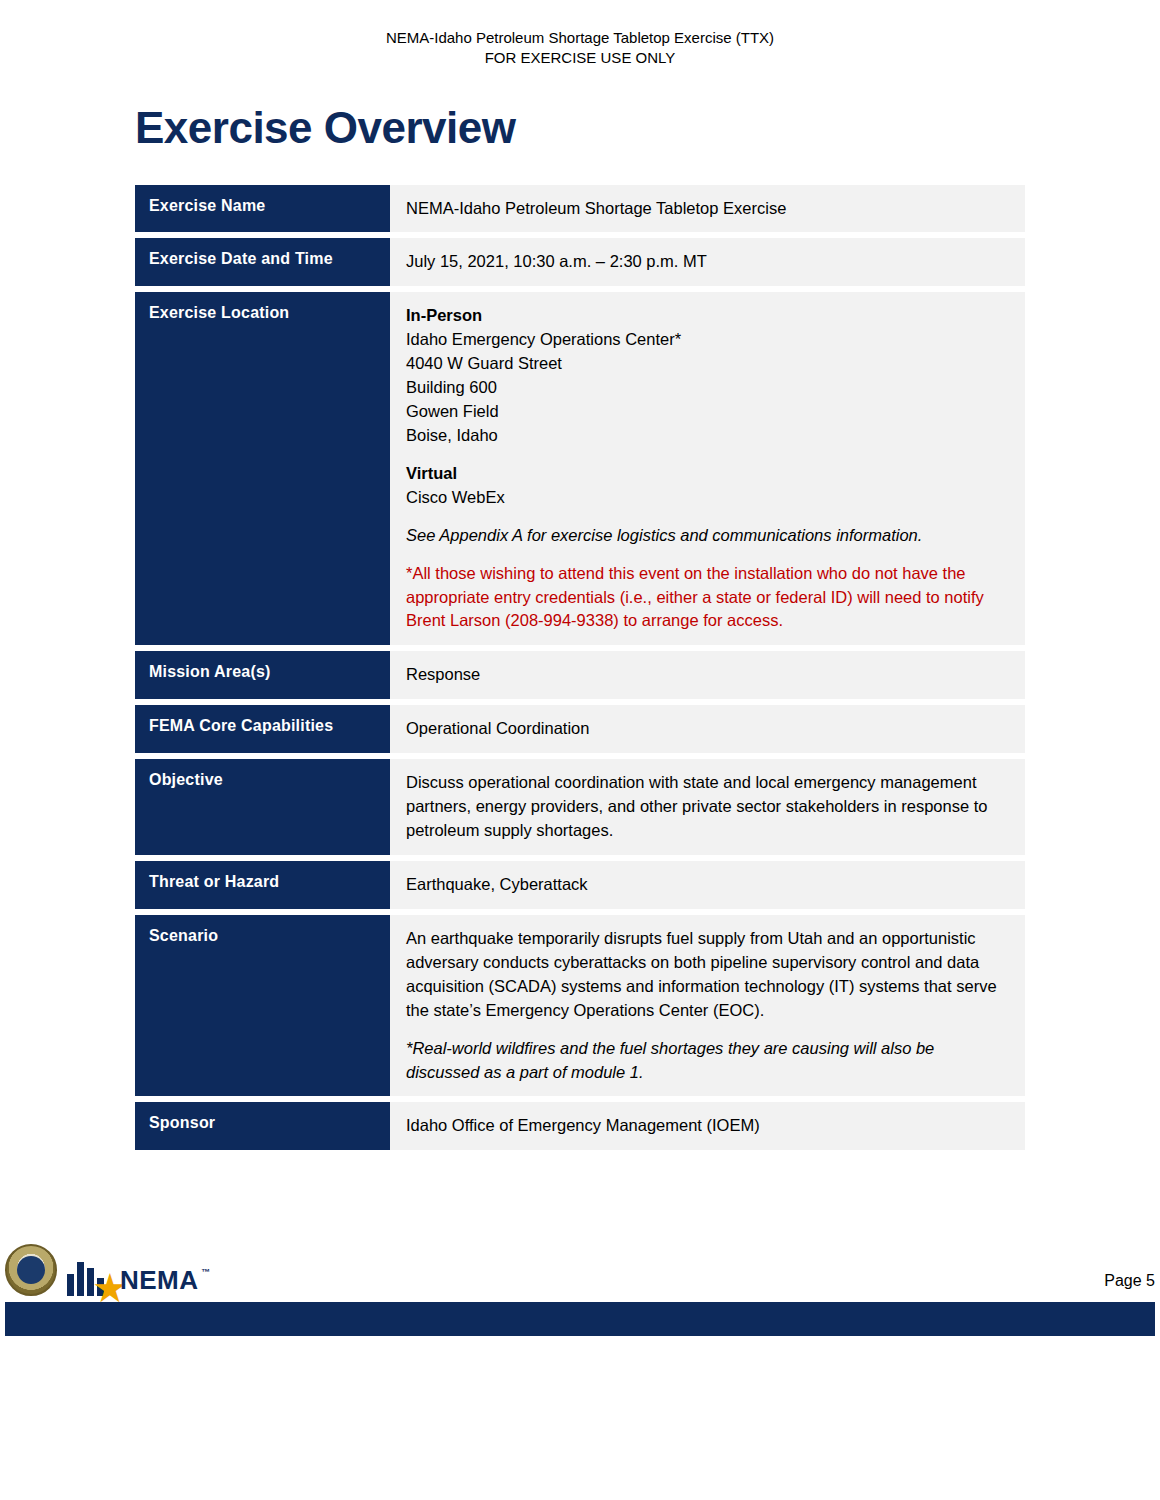NEMA-Idaho Petroleum Shortage Tabletop Exercise (TTX)
FOR EXERCISE USE ONLY
Exercise Overview
| Exercise Name | NEMA-Idaho Petroleum Shortage Tabletop Exercise |
| Exercise Date and Time | July 15, 2021, 10:30 a.m. – 2:30 p.m. MT |
| Exercise Location | In-Person Idaho Emergency Operations Center* 4040 W Guard Street Building 600 Gowen Field Boise, Idaho Virtual Cisco WebEx See Appendix A for exercise logistics and communications information. *All those wishing to attend this event on the installation who do not have the appropriate entry credentials (i.e., either a state or federal ID) will need to notify Brent Larson (208-994-9338) to arrange for access. |
| Mission Area(s) | Response |
| FEMA Core Capabilities | Operational Coordination |
| Objective | Discuss operational coordination with state and local emergency management partners, energy providers, and other private sector stakeholders in response to petroleum supply shortages. |
| Threat or Hazard | Earthquake, Cyberattack |
| Scenario | An earthquake temporarily disrupts fuel supply from Utah and an opportunistic adversary conducts cyberattacks on both pipeline supervisory control and data acquisition (SCADA) systems and information technology (IT) systems that serve the state’s Emergency Operations Center (EOC). *Real-world wildfires and the fuel shortages they are causing will also be discussed as a part of module 1. |
| Sponsor | Idaho Office of Emergency Management (IOEM) |
NEMA™
Page 5